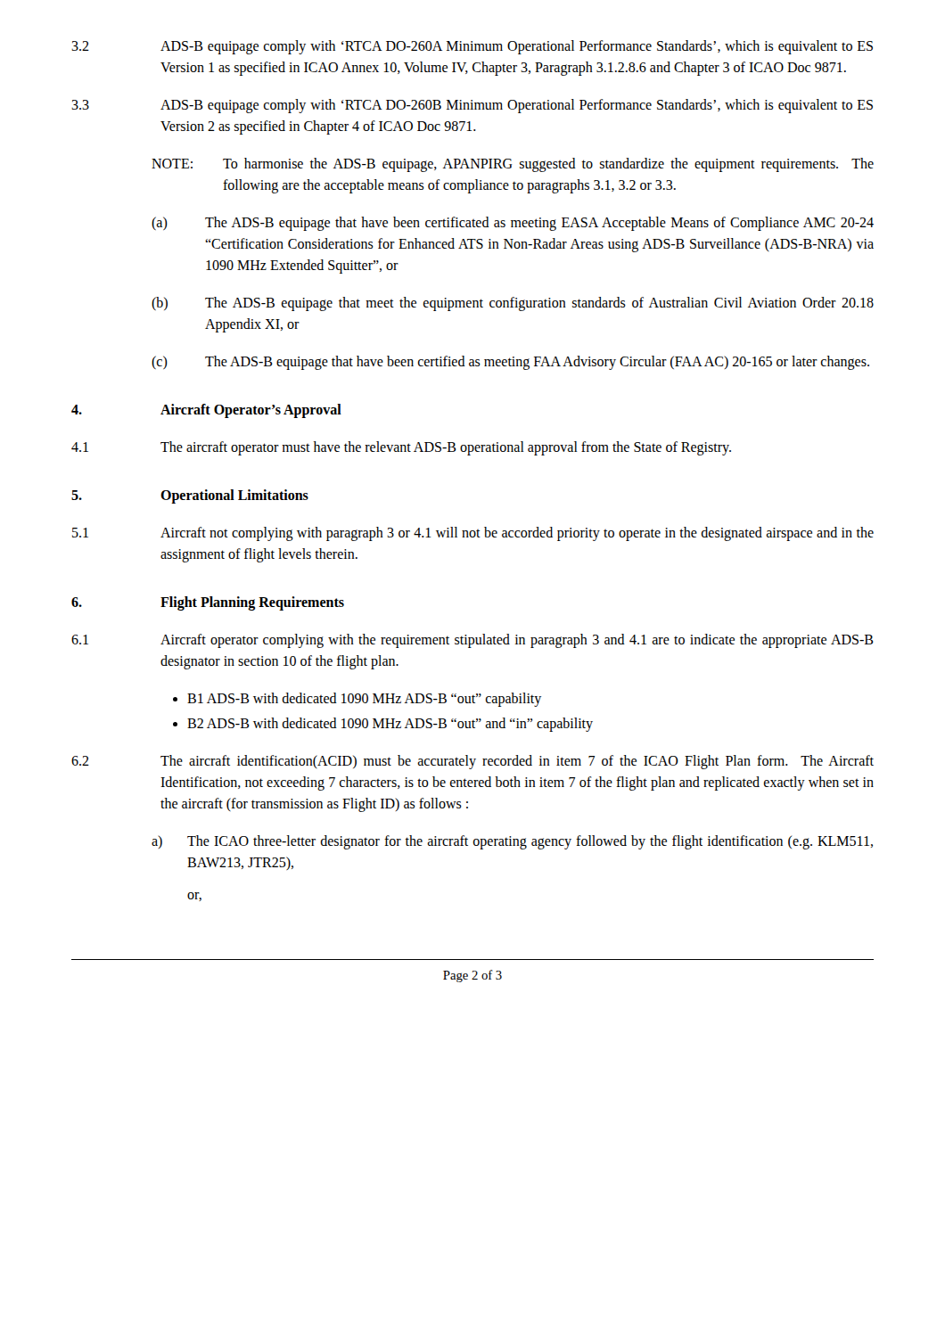3.2
ADS-B equipage comply with ‘RTCA DO-260A Minimum Operational Performance Standards’, which is equivalent to ES Version 1 as specified in ICAO Annex 10, Volume IV, Chapter 3, Paragraph 3.1.2.8.6 and Chapter 3 of ICAO Doc 9871.
3.3
ADS-B equipage comply with ‘RTCA DO-260B Minimum Operational Performance Standards’, which is equivalent to ES Version 2 as specified in Chapter 4 of ICAO Doc 9871.
NOTE:
To harmonise the ADS-B equipage, APANPIRG suggested to standardize the equipment requirements. The following are the acceptable means of compliance to paragraphs 3.1, 3.2 or 3.3.
(a)
The ADS-B equipage that have been certificated as meeting EASA Acceptable Means of Compliance AMC 20-24 “Certification Considerations for Enhanced ATS in Non-Radar Areas using ADS-B Surveillance (ADS-B-NRA) via 1090 MHz Extended Squitter”, or
(b)
The ADS-B equipage that meet the equipment configuration standards of Australian Civil Aviation Order 20.18 Appendix XI, or
(c)
The ADS-B equipage that have been certified as meeting FAA Advisory Circular (FAA AC) 20-165 or later changes.
4.
Aircraft Operator’s Approval
4.1
The aircraft operator must have the relevant ADS-B operational approval from the State of Registry.
5.
Operational Limitations
5.1
Aircraft not complying with paragraph 3 or 4.1 will not be accorded priority to operate in the designated airspace and in the assignment of flight levels therein.
6.
Flight Planning Requirements
6.1
Aircraft operator complying with the requirement stipulated in paragraph 3 and 4.1 are to indicate the appropriate ADS-B designator in section 10 of the flight plan.
B1 ADS-B with dedicated 1090 MHz ADS-B “out” capability
B2 ADS-B with dedicated 1090 MHz ADS-B “out” and “in” capability
6.2
The aircraft identification(ACID) must be accurately recorded in item 7 of the ICAO Flight Plan form. The Aircraft Identification, not exceeding 7 characters, is to be entered both in item 7 of the flight plan and replicated exactly when set in the aircraft (for transmission as Flight ID) as follows :
a)
The ICAO three-letter designator for the aircraft operating agency followed by the flight identification (e.g. KLM511, BAW213, JTR25),
or,
Page 2 of 3